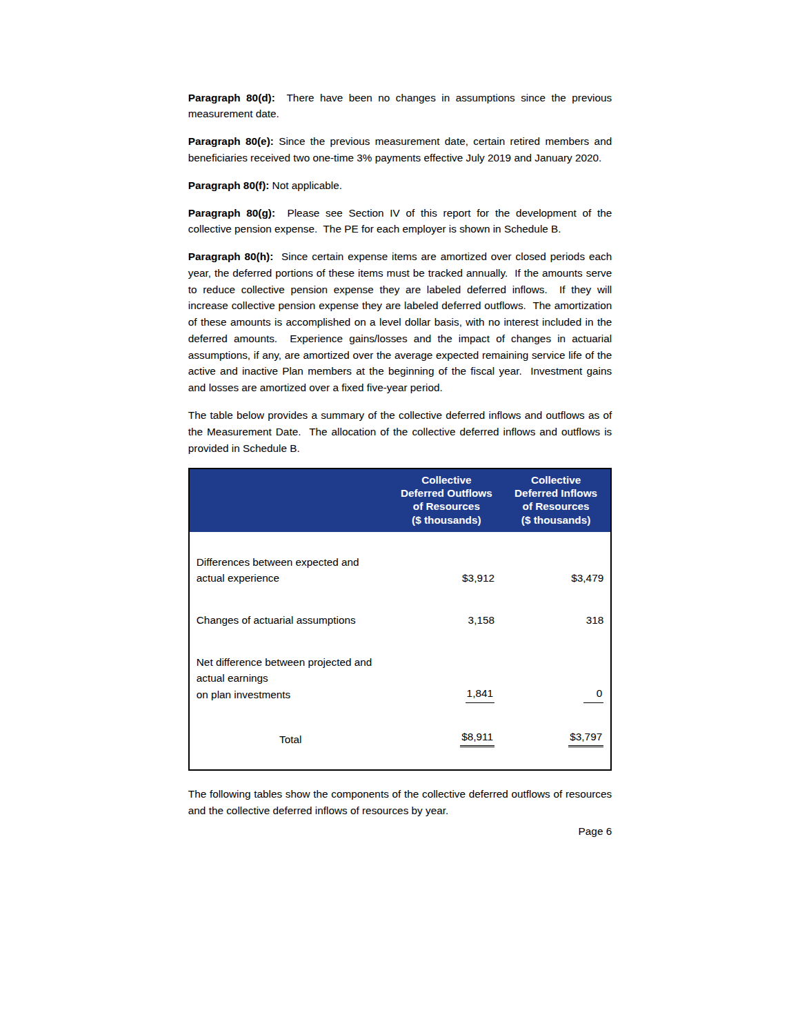Paragraph 80(d): There have been no changes in assumptions since the previous measurement date.
Paragraph 80(e): Since the previous measurement date, certain retired members and beneficiaries received two one-time 3% payments effective July 2019 and January 2020.
Paragraph 80(f): Not applicable.
Paragraph 80(g): Please see Section IV of this report for the development of the collective pension expense. The PE for each employer is shown in Schedule B.
Paragraph 80(h): Since certain expense items are amortized over closed periods each year, the deferred portions of these items must be tracked annually. If the amounts serve to reduce collective pension expense they are labeled deferred inflows. If they will increase collective pension expense they are labeled deferred outflows. The amortization of these amounts is accomplished on a level dollar basis, with no interest included in the deferred amounts. Experience gains/losses and the impact of changes in actuarial assumptions, if any, are amortized over the average expected remaining service life of the active and inactive Plan members at the beginning of the fiscal year. Investment gains and losses are amortized over a fixed five-year period.
The table below provides a summary of the collective deferred inflows and outflows as of the Measurement Date. The allocation of the collective deferred inflows and outflows is provided in Schedule B.
| | Collective Deferred Outflows of Resources ($ thousands) | Collective Deferred Inflows of Resources ($ thousands) |
| --- | --- | --- |
| Differences between expected and actual experience | $3,912 | $3,479 |
| Changes of actuarial assumptions | 3,158 | 318 |
| Net difference between projected and actual earnings on plan investments | 1,841 | 0 |
| Total | $8,911 | $3,797 |
The following tables show the components of the collective deferred outflows of resources and the collective deferred inflows of resources by year.
Page 6